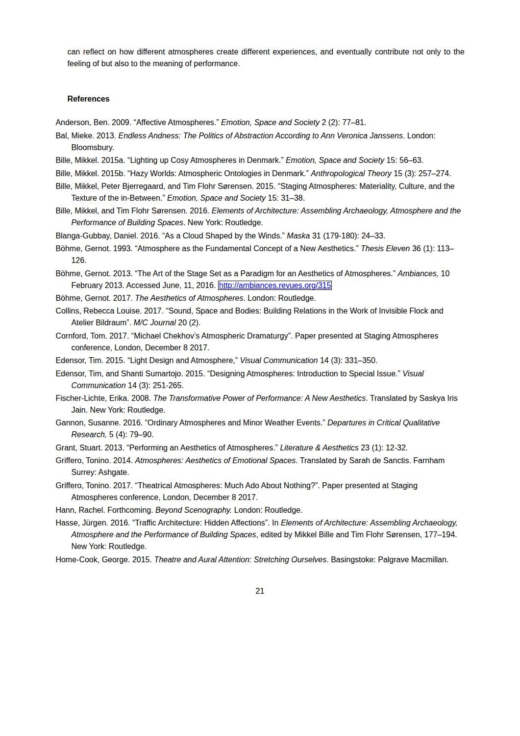can reflect on how different atmospheres create different experiences, and eventually contribute not only to the feeling of but also to the meaning of performance.
References
Anderson, Ben. 2009. “Affective Atmospheres.” Emotion, Space and Society 2 (2): 77–81.
Bal, Mieke. 2013. Endless Andness: The Politics of Abstraction According to Ann Veronica Janssens. London: Bloomsbury.
Bille, Mikkel. 2015a. “Lighting up Cosy Atmospheres in Denmark.” Emotion, Space and Society 15: 56–63.
Bille, Mikkel. 2015b. “Hazy Worlds: Atmospheric Ontologies in Denmark.” Anthropological Theory 15 (3): 257–274.
Bille, Mikkel, Peter Bjerregaard, and Tim Flohr Sørensen. 2015. “Staging Atmospheres: Materiality, Culture, and the Texture of the in-Between.” Emotion, Space and Society 15: 31–38.
Bille, Mikkel, and Tim Flohr Sørensen. 2016. Elements of Architecture: Assembling Archaeology, Atmosphere and the Performance of Building Spaces. New York: Routledge.
Blanga-Gubbay, Daniel. 2016. “As a Cloud Shaped by the Winds.” Maska 31 (179-180): 24–33.
Böhme, Gernot. 1993. “Atmosphere as the Fundamental Concept of a New Aesthetics.” Thesis Eleven 36 (1): 113–126.
Böhme, Gernot. 2013. “The Art of the Stage Set as a Paradigm for an Aesthetics of Atmospheres.” Ambiances, 10 February 2013. Accessed June, 11, 2016. http://ambiances.revues.org/315
Böhme, Gernot. 2017. The Aesthetics of Atmospheres. London: Routledge.
Collins, Rebecca Louise. 2017. “Sound, Space and Bodies: Building Relations in the Work of Invisible Flock and Atelier Bildraum”. M/C Journal 20 (2).
Cornford, Tom. 2017. “Michael Chekhov’s Atmospheric Dramaturgy”. Paper presented at Staging Atmospheres conference, London, December 8 2017.
Edensor, Tim. 2015. “Light Design and Atmosphere,” Visual Communication 14 (3): 331–350.
Edensor, Tim, and Shanti Sumartojo. 2015. “Designing Atmospheres: Introduction to Special Issue.” Visual Communication 14 (3): 251-265.
Fischer-Lichte, Erika. 2008. The Transformative Power of Performance: A New Aesthetics. Translated by Saskya Iris Jain. New York: Routledge.
Gannon, Susanne. 2016. “Ordinary Atmospheres and Minor Weather Events.” Departures in Critical Qualitative Research, 5 (4): 79–90.
Grant, Stuart. 2013. “Performing an Aesthetics of Atmospheres.” Literature & Aesthetics 23 (1): 12-32.
Griffero, Tonino. 2014. Atmospheres: Aesthetics of Emotional Spaces. Translated by Sarah de Sanctis. Farnham Surrey: Ashgate.
Griffero, Tonino. 2017. “Theatrical Atmospheres: Much Ado About Nothing?”. Paper presented at Staging Atmospheres conference, London, December 8 2017.
Hann, Rachel. Forthcoming. Beyond Scenography. London: Routledge.
Hasse, Jürgen. 2016. “Traffic Architecture: Hidden Affections”. In Elements of Architecture: Assembling Archaeology, Atmosphere and the Performance of Building Spaces, edited by Mikkel Bille and Tim Flohr Sørensen, 177–194. New York: Routledge.
Home-Cook, George. 2015. Theatre and Aural Attention: Stretching Ourselves. Basingstoke: Palgrave Macmillan.
21